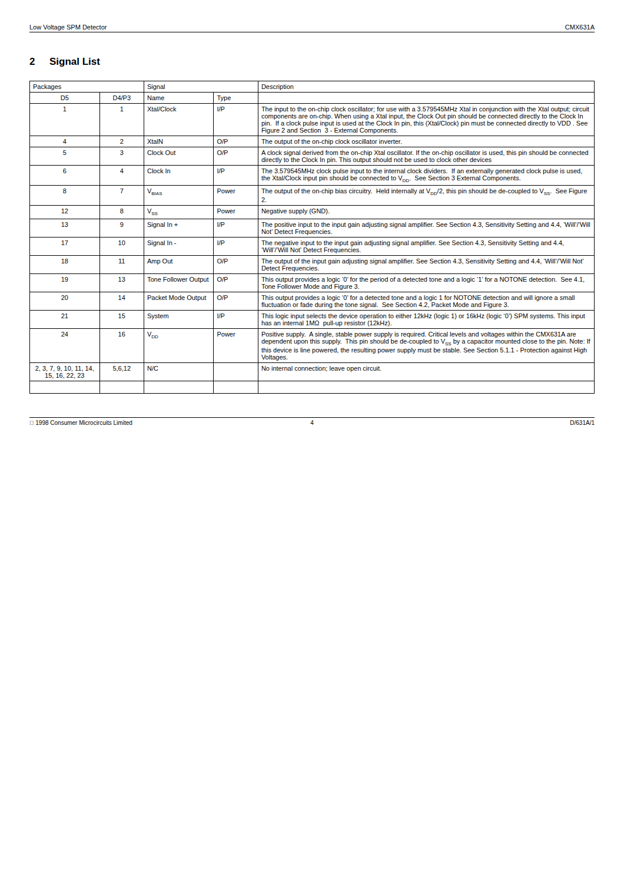Low Voltage SPM Detector
CMX631A
2 Signal List
| Packages | Signal | Description |
| --- | --- | --- |
| D5 | D4/P3 | Name | Type | |
| 1 | 1 | Xtal/Clock | I/P | The input to the on-chip clock oscillator; for use with a 3.579545MHz Xtal in conjunction with the Xtal output; circuit components are on-chip. When using a Xtal input, the Clock Out pin should be connected directly to the Clock In pin. If a clock pulse input is used at the Clock In pin, this (Xtal/Clock) pin must be connected directly to VDD . See Figure 2 and Section 3 - External Components. |
| 4 | 2 | XtalN | O/P | The output of the on-chip clock oscillator inverter. |
| 5 | 3 | Clock Out | O/P | A clock signal derived from the on-chip Xtal oscillator. If the on-chip oscillator is used, this pin should be connected directly to the Clock In pin. This output should not be used to clock other devices |
| 6 | 4 | Clock In | I/P | The 3.579545MHz clock pulse input to the internal clock dividers. If an externally generated clock pulse is used, the Xtal/Clock input pin should be connected to V DD . See Section 3 External Components. |
| 8 | 7 | V BIAS | Power | The output of the on-chip bias circuitry. Held internally at V DD /2, this pin should be de-coupled to V SS . See Figure 2. |
| 12 | 8 | V SS | Power | Negative supply (GND). |
| 13 | 9 | Signal In + | I/P | The positive input to the input gain adjusting signal amplifier. See Section 4.3, Sensitivity Setting and 4.4, ‘Will’/’Will Not’ Detect Frequencies. |
| 17 | 10 | Signal In - | I/P | The negative input to the input gain adjusting signal amplifier. See Section 4.3, Sensitivity Setting and 4.4, ‘Will’/’Will Not’ Detect Frequencies. |
| 18 | 11 | Amp Out | O/P | The output of the input gain adjusting signal amplifier. See Section 4.3, Sensitivity Setting and 4.4, ‘Will’/’Will Not’ Detect Frequencies. |
| 19 | 13 | Tone Follower Output | O/P | This output provides a logic ‘0’ for the period of a detected tone and a logic ‘1’ for a NOTONE detection. See 4.1, Tone Follower Mode and Figure 3. |
| 20 | 14 | Packet Mode Output | O/P | This output provides a logic ‘0’ for a detected tone and a logic 1 for NOTONE detection and will ignore a small fluctuation or fade during the tone signal. See Section 4.2, Packet Mode and Figure 3. |
| 21 | 15 | System | I/P | This logic input selects the device operation to either 12kHz (logic 1) or 16kHz (logic ‘0’) SPM systems. This input has an internal 1MΩ pull-up resistor (12kHz). |
| 24 | 16 | V DD | Power | Positive supply. A single, stable power supply is required. Critical levels and voltages within the CMX631A are dependent upon this supply. This pin should be de-coupled to V SS by a capacitor mounted close to the pin. Note: If this device is line powered, the resulting power supply must be stable. See Section 5.1.1 - Protection against High Voltages. |
| 2, 3, 7, 9, 10, 11, 14, 15, 16, 22, 23 | 5,6,12 | N/C | | No internal connection; leave open circuit. |
 1998 Consumer Microcircuits Limited
4
D/631A/1